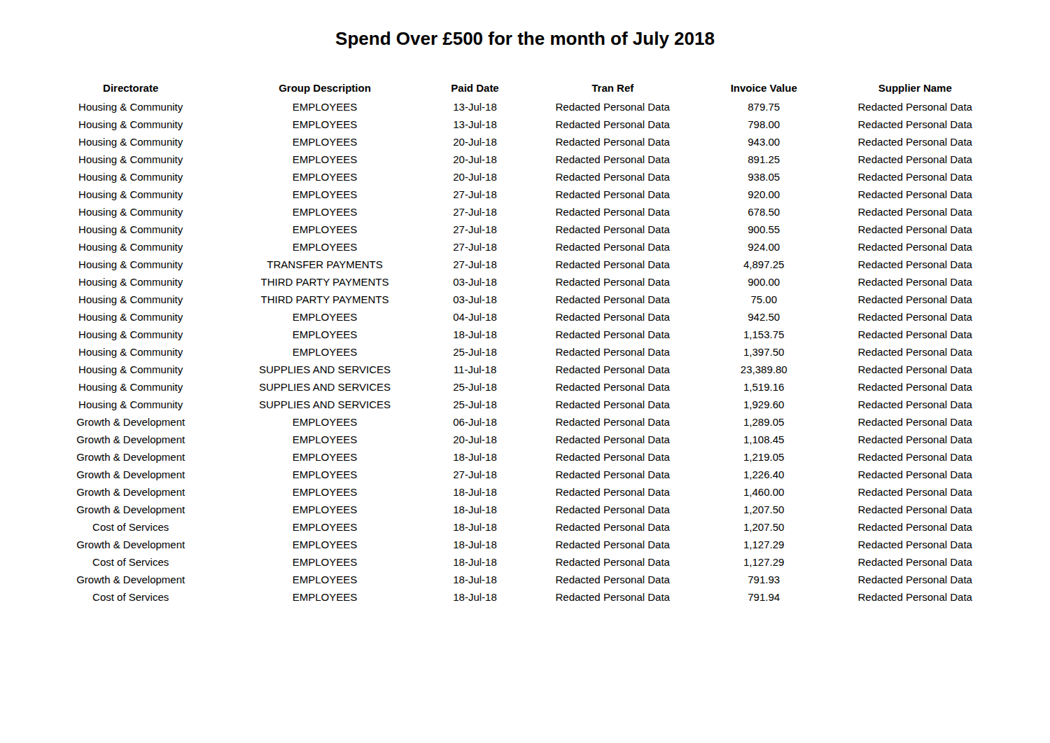Spend Over £500 for the month of July 2018
| Directorate | Group Description | Paid Date | Tran Ref | Invoice Value | Supplier Name |
| --- | --- | --- | --- | --- | --- |
| Housing & Community | EMPLOYEES | 13-Jul-18 | Redacted Personal Data | 879.75 | Redacted Personal Data |
| Housing & Community | EMPLOYEES | 13-Jul-18 | Redacted Personal Data | 798.00 | Redacted Personal Data |
| Housing & Community | EMPLOYEES | 20-Jul-18 | Redacted Personal Data | 943.00 | Redacted Personal Data |
| Housing & Community | EMPLOYEES | 20-Jul-18 | Redacted Personal Data | 891.25 | Redacted Personal Data |
| Housing & Community | EMPLOYEES | 20-Jul-18 | Redacted Personal Data | 938.05 | Redacted Personal Data |
| Housing & Community | EMPLOYEES | 27-Jul-18 | Redacted Personal Data | 920.00 | Redacted Personal Data |
| Housing & Community | EMPLOYEES | 27-Jul-18 | Redacted Personal Data | 678.50 | Redacted Personal Data |
| Housing & Community | EMPLOYEES | 27-Jul-18 | Redacted Personal Data | 900.55 | Redacted Personal Data |
| Housing & Community | EMPLOYEES | 27-Jul-18 | Redacted Personal Data | 924.00 | Redacted Personal Data |
| Housing & Community | TRANSFER PAYMENTS | 27-Jul-18 | Redacted Personal Data | 4,897.25 | Redacted Personal Data |
| Housing & Community | THIRD PARTY PAYMENTS | 03-Jul-18 | Redacted Personal Data | 900.00 | Redacted Personal Data |
| Housing & Community | THIRD PARTY PAYMENTS | 03-Jul-18 | Redacted Personal Data | 75.00 | Redacted Personal Data |
| Housing & Community | EMPLOYEES | 04-Jul-18 | Redacted Personal Data | 942.50 | Redacted Personal Data |
| Housing & Community | EMPLOYEES | 18-Jul-18 | Redacted Personal Data | 1,153.75 | Redacted Personal Data |
| Housing & Community | EMPLOYEES | 25-Jul-18 | Redacted Personal Data | 1,397.50 | Redacted Personal Data |
| Housing & Community | SUPPLIES AND SERVICES | 11-Jul-18 | Redacted Personal Data | 23,389.80 | Redacted Personal Data |
| Housing & Community | SUPPLIES AND SERVICES | 25-Jul-18 | Redacted Personal Data | 1,519.16 | Redacted Personal Data |
| Housing & Community | SUPPLIES AND SERVICES | 25-Jul-18 | Redacted Personal Data | 1,929.60 | Redacted Personal Data |
| Growth & Development | EMPLOYEES | 06-Jul-18 | Redacted Personal Data | 1,289.05 | Redacted Personal Data |
| Growth & Development | EMPLOYEES | 20-Jul-18 | Redacted Personal Data | 1,108.45 | Redacted Personal Data |
| Growth & Development | EMPLOYEES | 18-Jul-18 | Redacted Personal Data | 1,219.05 | Redacted Personal Data |
| Growth & Development | EMPLOYEES | 27-Jul-18 | Redacted Personal Data | 1,226.40 | Redacted Personal Data |
| Growth & Development | EMPLOYEES | 18-Jul-18 | Redacted Personal Data | 1,460.00 | Redacted Personal Data |
| Growth & Development | EMPLOYEES | 18-Jul-18 | Redacted Personal Data | 1,207.50 | Redacted Personal Data |
| Cost of Services | EMPLOYEES | 18-Jul-18 | Redacted Personal Data | 1,207.50 | Redacted Personal Data |
| Growth & Development | EMPLOYEES | 18-Jul-18 | Redacted Personal Data | 1,127.29 | Redacted Personal Data |
| Cost of Services | EMPLOYEES | 18-Jul-18 | Redacted Personal Data | 1,127.29 | Redacted Personal Data |
| Growth & Development | EMPLOYEES | 18-Jul-18 | Redacted Personal Data | 791.93 | Redacted Personal Data |
| Cost of Services | EMPLOYEES | 18-Jul-18 | Redacted Personal Data | 791.94 | Redacted Personal Data |